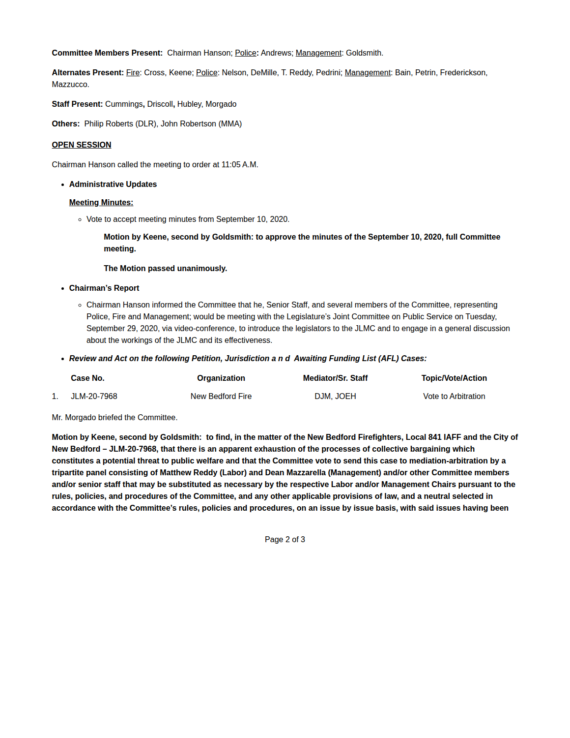Committee Members Present: Chairman Hanson; Police: Andrews; Management: Goldsmith.
Alternates Present: Fire: Cross, Keene; Police: Nelson, DeMille, T. Reddy, Pedrini; Management: Bain, Petrin, Frederickson, Mazzucco.
Staff Present: Cummings, Driscoll, Hubley, Morgado
Others: Philip Roberts (DLR), John Robertson (MMA)
OPEN SESSION
Chairman Hanson called the meeting to order at 11:05 A.M.
Administrative Updates
Meeting Minutes:
Vote to accept meeting minutes from September 10, 2020.
Motion by Keene, second by Goldsmith: to approve the minutes of the September 10, 2020, full Committee meeting.
The Motion passed unanimously.
Chairman’s Report
Chairman Hanson informed the Committee that he, Senior Staff, and several members of the Committee, representing Police, Fire and Management; would be meeting with the Legislature’s Joint Committee on Public Service on Tuesday, September 29, 2020, via video-conference, to introduce the legislators to the JLMC and to engage in a general discussion about the workings of the JLMC and its effectiveness.
Review and Act on the following Petition, Jurisdiction a n d Awaiting Funding List (AFL) Cases:
| | Case No. | Organization | Mediator/Sr. Staff | Topic/Vote/Action |
| --- | --- | --- | --- | --- |
| 1. | JLM-20-7968 | New Bedford Fire | DJM, JOEH | Vote to Arbitration |
Mr. Morgado briefed the Committee.
Motion by Keene, second by Goldsmith: to find, in the matter of the New Bedford Firefighters, Local 841 IAFF and the City of New Bedford – JLM-20-7968, that there is an apparent exhaustion of the processes of collective bargaining which constitutes a potential threat to public welfare and that the Committee vote to send this case to mediation-arbitration by a tripartite panel consisting of Matthew Reddy (Labor) and Dean Mazzarella (Management) and/or other Committee members and/or senior staff that may be substituted as necessary by the respective Labor and/or Management Chairs pursuant to the rules, policies, and procedures of the Committee, and any other applicable provisions of law, and a neutral selected in accordance with the Committee’s rules, policies and procedures, on an issue by issue basis, with said issues having been
Page 2 of 3